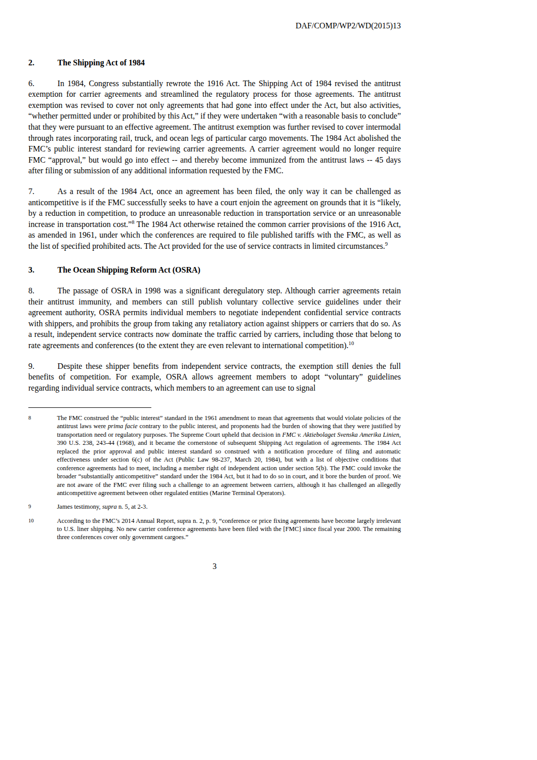DAF/COMP/WP2/WD(2015)13
2. The Shipping Act of 1984
6. In 1984, Congress substantially rewrote the 1916 Act. The Shipping Act of 1984 revised the antitrust exemption for carrier agreements and streamlined the regulatory process for those agreements. The antitrust exemption was revised to cover not only agreements that had gone into effect under the Act, but also activities, “whether permitted under or prohibited by this Act,” if they were undertaken “with a reasonable basis to conclude” that they were pursuant to an effective agreement. The antitrust exemption was further revised to cover intermodal through rates incorporating rail, truck, and ocean legs of particular cargo movements. The 1984 Act abolished the FMC’s public interest standard for reviewing carrier agreements. A carrier agreement would no longer require FMC “approval,” but would go into effect -- and thereby become immunized from the antitrust laws -- 45 days after filing or submission of any additional information requested by the FMC.
7. As a result of the 1984 Act, once an agreement has been filed, the only way it can be challenged as anticompetitive is if the FMC successfully seeks to have a court enjoin the agreement on grounds that it is “likely, by a reduction in competition, to produce an unreasonable reduction in transportation service or an unreasonable increase in transportation cost.”8 The 1984 Act otherwise retained the common carrier provisions of the 1916 Act, as amended in 1961, under which the conferences are required to file published tariffs with the FMC, as well as the list of specified prohibited acts. The Act provided for the use of service contracts in limited circumstances.9
3. The Ocean Shipping Reform Act (OSRA)
8. The passage of OSRA in 1998 was a significant deregulatory step. Although carrier agreements retain their antitrust immunity, and members can still publish voluntary collective service guidelines under their agreement authority, OSRA permits individual members to negotiate independent confidential service contracts with shippers, and prohibits the group from taking any retaliatory action against shippers or carriers that do so. As a result, independent service contracts now dominate the traffic carried by carriers, including those that belong to rate agreements and conferences (to the extent they are even relevant to international competition).10
9. Despite these shipper benefits from independent service contracts, the exemption still denies the full benefits of competition. For example, OSRA allows agreement members to adopt “voluntary” guidelines regarding individual service contracts, which members to an agreement can use to signal
8
The FMC construed the “public interest” standard in the 1961 amendment to mean that agreements that would violate policies of the antitrust laws were prima facie contrary to the public interest, and proponents had the burden of showing that they were justified by transportation need or regulatory purposes. The Supreme Court upheld that decision in FMC v. Aktiebolaget Svenska Amerika Linien, 390 U.S. 238, 243-44 (1968), and it became the cornerstone of subsequent Shipping Act regulation of agreements. The 1984 Act replaced the prior approval and public interest standard so construed with a notification procedure of filing and automatic effectiveness under section 6(c) of the Act (Public Law 98-237, March 20, 1984), but with a list of objective conditions that conference agreements had to meet, including a member right of independent action under section 5(b). The FMC could invoke the broader “substantially anticompetitive” standard under the 1984 Act, but it had to do so in court, and it bore the burden of proof. We are not aware of the FMC ever filing such a challenge to an agreement between carriers, although it has challenged an allegedly anticompetitive agreement between other regulated entities (Marine Terminal Operators).
9
James testimony, supra n. 5, at 2-3.
10
According to the FMC’s 2014 Annual Report, supra n. 2, p. 9, “conference or price fixing agreements have become largely irrelevant to U.S. liner shipping. No new carrier conference agreements have been filed with the [FMC] since fiscal year 2000. The remaining three conferences cover only government cargoes.”
3